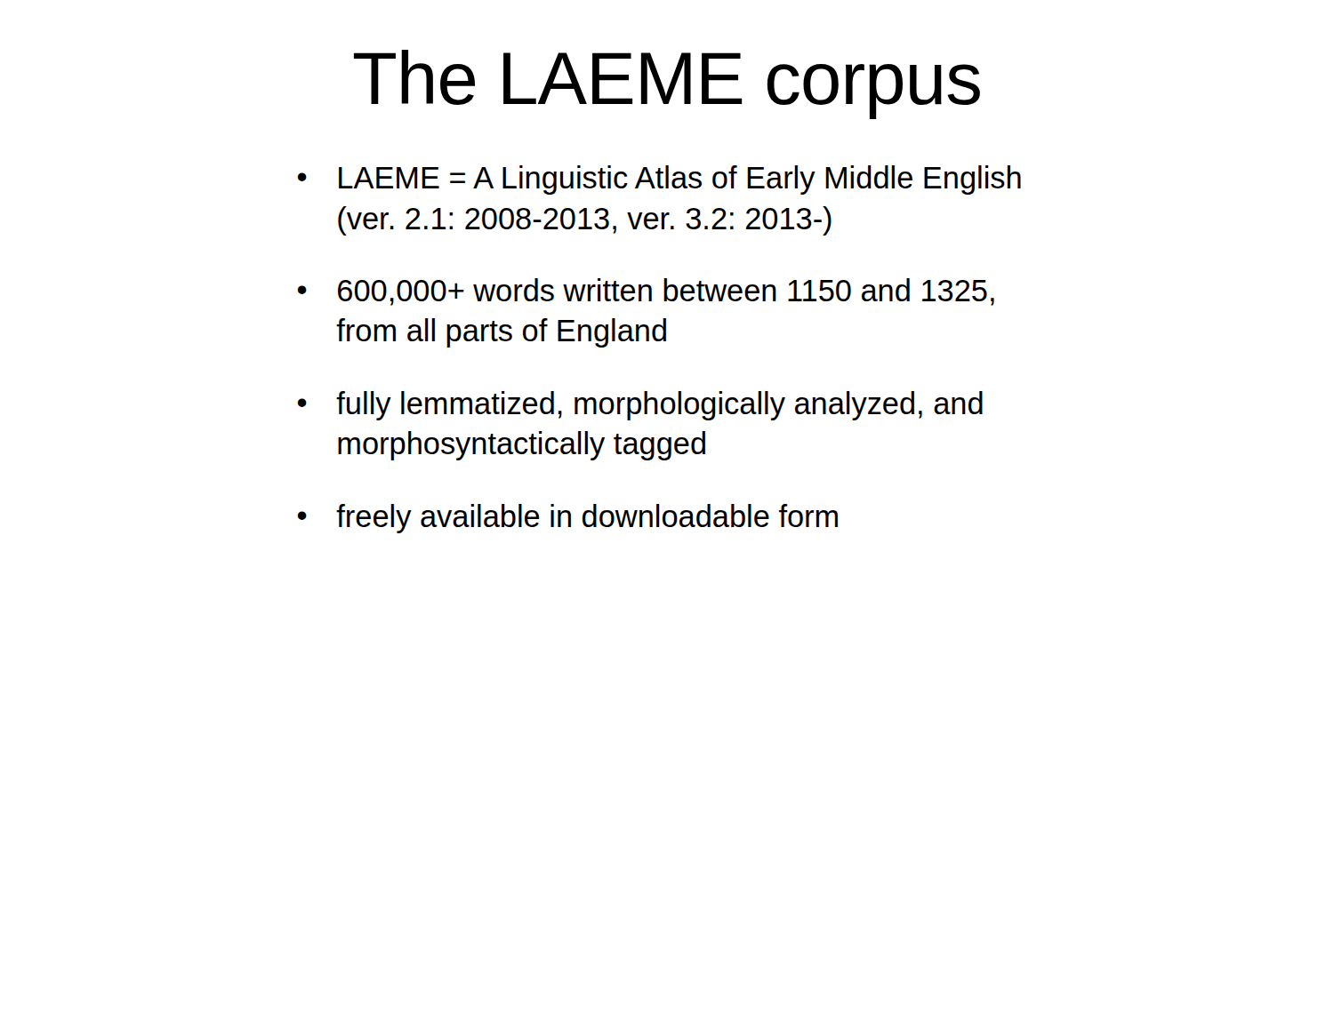The LAEME corpus
LAEME = A Linguistic Atlas of Early Middle English (ver. 2.1: 2008-2013, ver. 3.2: 2013-)
600,000+ words written between 1150 and 1325, from all parts of England
fully lemmatized, morphologically analyzed, and morphosyntactically tagged
freely available in downloadable form